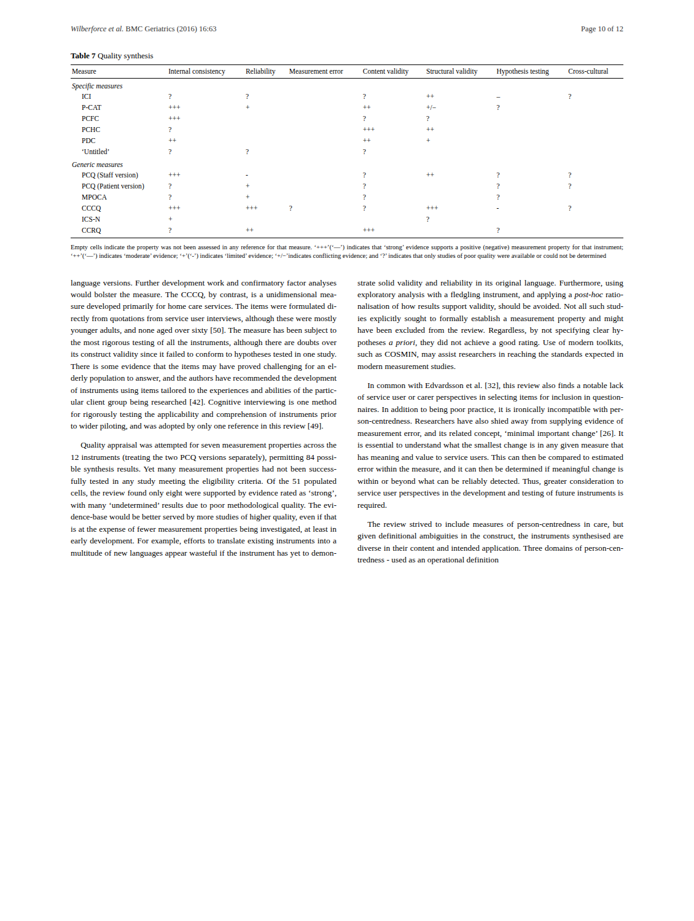Wilberforce et al. BMC Geriatrics (2016) 16:63
Page 10 of 12
Table 7 Quality synthesis
| Measure | Internal consistency | Reliability | Measurement error | Content validity | Structural validity | Hypothesis testing | Cross-cultural |
| --- | --- | --- | --- | --- | --- | --- | --- |
| Specific measures |
| ICI | ? | ? | | ? | ++ | – | ? |
| P-CAT | +++ | + | | ++ | +/− | ? | |
| PCFC | +++ | | | ? | ? | | |
| PCHC | ? | | | +++ | ++ | | |
| PDC | ++ | | | ++ | + | | |
| ‘Untitled’ | ? | ? | | ? | | | |
| Generic measures |
| PCQ (Staff version) | +++ | - | | ? | ++ | ? | ? |
| PCQ (Patient version) | ? | + | | ? | | ? | ? |
| MPOCA | ? | + | | ? | | ? | |
| CCCQ | +++ | +++ | ? | ? | +++ | - | ? |
| ICS-N | + | | | | ? | | |
| CCRQ | ? | ++ | | +++ | | ? | |
Empty cells indicate the property was not been assessed in any reference for that measure. ‘+++’(‘—’) indicates that ‘strong’ evidence supports a positive (negative) measurement property for that instrument; ‘++’(‘—’) indicates ‘moderate’ evidence; ‘+’(‘-’) indicates ‘limited’ evidence; ‘+/−’indicates conflicting evidence; and ‘?’ indicates that only studies of poor quality were available or could not be determined
language versions. Further development work and confirmatory factor analyses would bolster the measure. The CCCQ, by contrast, is a unidimensional measure developed primarily for home care services. The items were formulated directly from quotations from service user interviews, although these were mostly younger adults, and none aged over sixty [50]. The measure has been subject to the most rigorous testing of all the instruments, although there are doubts over its construct validity since it failed to conform to hypotheses tested in one study. There is some evidence that the items may have proved challenging for an elderly population to answer, and the authors have recommended the development of instruments using items tailored to the experiences and abilities of the particular client group being researched [42]. Cognitive interviewing is one method for rigorously testing the applicability and comprehension of instruments prior to wider piloting, and was adopted by only one reference in this review [49].
Quality appraisal was attempted for seven measurement properties across the 12 instruments (treating the two PCQ versions separately), permitting 84 possible synthesis results. Yet many measurement properties had not been successfully tested in any study meeting the eligibility criteria. Of the 51 populated cells, the review found only eight were supported by evidence rated as ‘strong’, with many ‘undetermined’ results due to poor methodological quality. The evidence-base would be better served by more studies of higher quality, even if that is at the expense of fewer measurement properties being investigated, at least in early development. For example, efforts to translate existing instruments into a multitude of new languages appear wasteful if the instrument has yet to demonstrate solid validity and reliability in its original language. Furthermore, using exploratory analysis with a fledgling instrument, and applying a post-hoc rationalisation of how results support validity, should be avoided. Not all such studies explicitly sought to formally establish a measurement property and might have been excluded from the review. Regardless, by not specifying clear hypotheses a priori, they did not achieve a good rating. Use of modern toolkits, such as COSMIN, may assist researchers in reaching the standards expected in modern measurement studies.
In common with Edvardsson et al. [32], this review also finds a notable lack of service user or carer perspectives in selecting items for inclusion in questionnaires. In addition to being poor practice, it is ironically incompatible with person-centredness. Researchers have also shied away from supplying evidence of measurement error, and its related concept, ‘minimal important change’ [26]. It is essential to understand what the smallest change is in any given measure that has meaning and value to service users. This can then be compared to estimated error within the measure, and it can then be determined if meaningful change is within or beyond what can be reliably detected. Thus, greater consideration to service user perspectives in the development and testing of future instruments is required.
The review strived to include measures of person-centredness in care, but given definitional ambiguities in the construct, the instruments synthesised are diverse in their content and intended application. Three domains of person-centredness - used as an operational definition